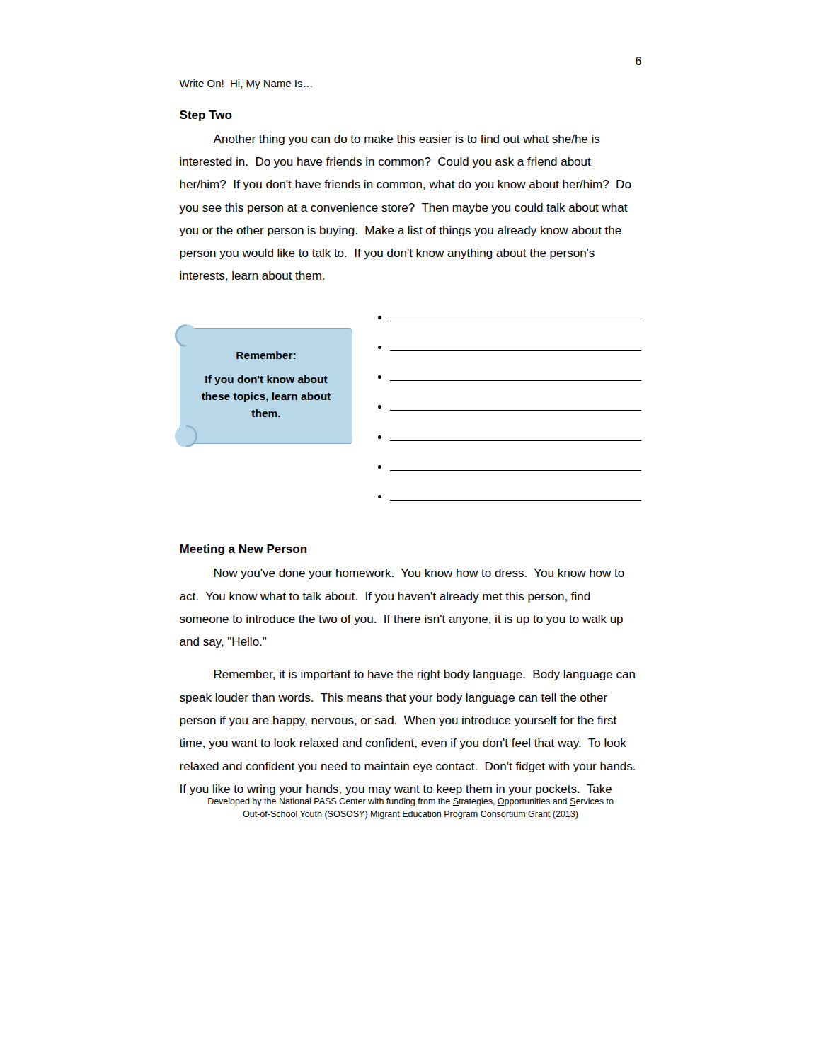6
Write On! Hi, My Name Is…
Step Two
Another thing you can do to make this easier is to find out what she/he is interested in. Do you have friends in common? Could you ask a friend about her/him? If you don't have friends in common, what do you know about her/him? Do you see this person at a convenience store? Then maybe you could talk about what you or the other person is buying. Make a list of things you already know about the person you would like to talk to. If you don't know anything about the person's interests, learn about them.
Remember: If you don't know about these topics, learn about them.
Meeting a New Person
Now you've done your homework. You know how to dress. You know how to act. You know what to talk about. If you haven't already met this person, find someone to introduce the two of you. If there isn't anyone, it is up to you to walk up and say, "Hello."
Remember, it is important to have the right body language. Body language can speak louder than words. This means that your body language can tell the other person if you are happy, nervous, or sad. When you introduce yourself for the first time, you want to look relaxed and confident, even if you don't feel that way. To look relaxed and confident you need to maintain eye contact. Don't fidget with your hands. If you like to wring your hands, you may want to keep them in your pockets. Take
Developed by the National PASS Center with funding from the Strategies, Opportunities and Services to
Out-of-School Youth (SOSOSY) Migrant Education Program Consortium Grant (2013)